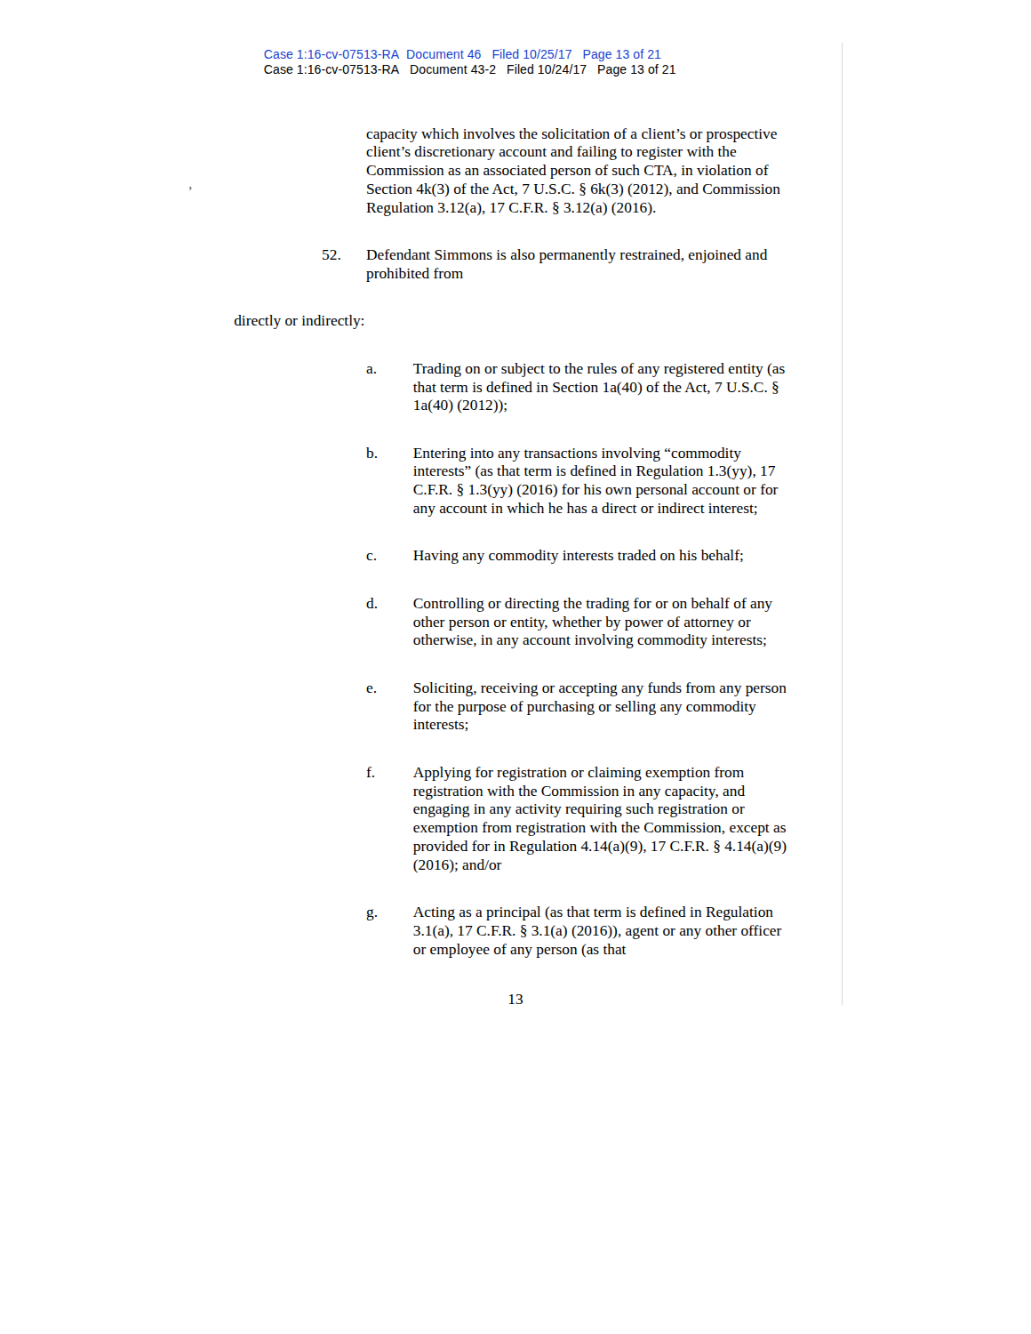Case 1:16-cv-07513-RA Document 46 Filed 10/25/17 Page 13 of 21
Case 1:16-cv-07513-RA Document 43-2 Filed 10/24/17 Page 13 of 21
,
capacity which involves the solicitation of a client’s or prospective client’s discretionary account and failing to register with the Commission as an associated person of such CTA, in violation of Section 4k(3) of the Act, 7 U.S.C. § 6k(3) (2012), and Commission Regulation 3.12(a), 17 C.F.R. § 3.12(a) (2016).
52. Defendant Simmons is also permanently restrained, enjoined and prohibited from
directly or indirectly:
a. Trading on or subject to the rules of any registered entity (as that term is defined in Section 1a(40) of the Act, 7 U.S.C. § 1a(40) (2012));
b. Entering into any transactions involving “commodity interests” (as that term is defined in Regulation 1.3(yy), 17 C.F.R. § 1.3(yy) (2016) for his own personal account or for any account in which he has a direct or indirect interest;
c. Having any commodity interests traded on his behalf;
d. Controlling or directing the trading for or on behalf of any other person or entity, whether by power of attorney or otherwise, in any account involving commodity interests;
e. Soliciting, receiving or accepting any funds from any person for the purpose of purchasing or selling any commodity interests;
f. Applying for registration or claiming exemption from registration with the Commission in any capacity, and engaging in any activity requiring such registration or exemption from registration with the Commission, except as provided for in Regulation 4.14(a)(9), 17 C.F.R. § 4.14(a)(9) (2016); and/or
g. Acting as a principal (as that term is defined in Regulation 3.1(a), 17 C.F.R. § 3.1(a) (2016)), agent or any other officer or employee of any person (as that
13